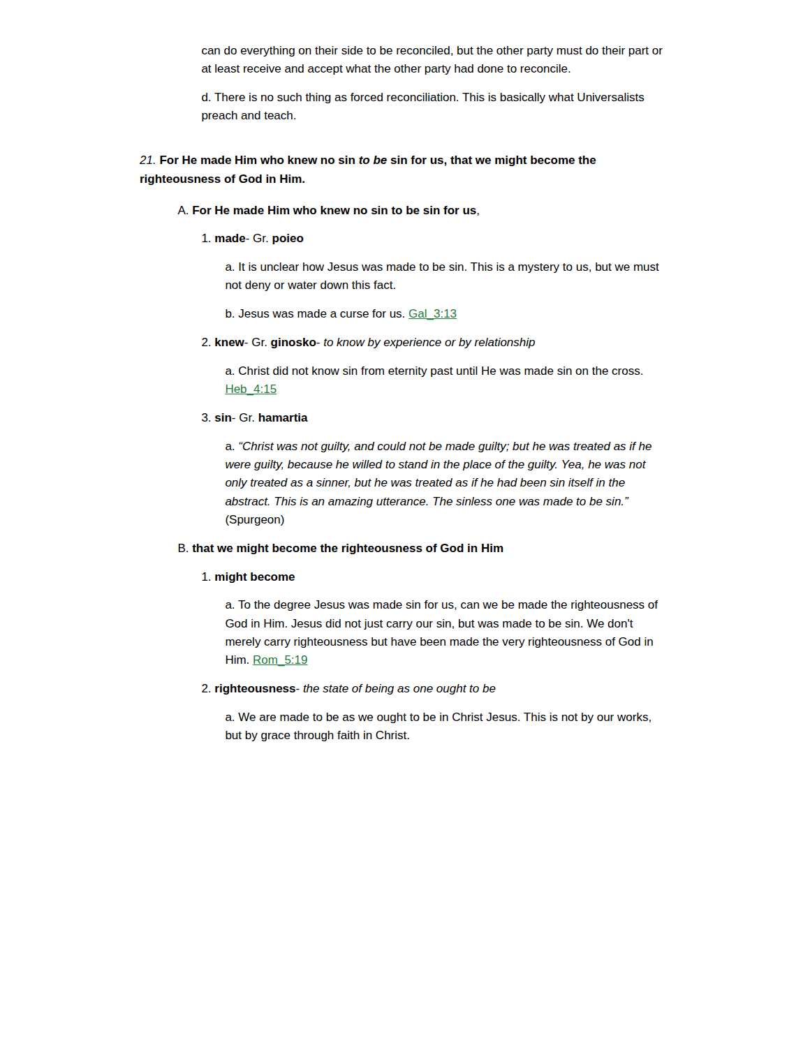can do everything on their side to be reconciled, but the other party must do their part or at least receive and accept what the other party had done to reconcile.
d. There is no such thing as forced reconciliation. This is basically what Universalists preach and teach.
21. For He made Him who knew no sin to be sin for us, that we might become the righteousness of God in Him.
A. For He made Him who knew no sin to be sin for us,
1. made- Gr. poieo
a. It is unclear how Jesus was made to be sin. This is a mystery to us, but we must not deny or water down this fact.
b. Jesus was made a curse for us. Gal_3:13
2. knew- Gr. ginosko- to know by experience or by relationship
a. Christ did not know sin from eternity past until He was made sin on the cross. Heb_4:15
3. sin- Gr. hamartia
a. “Christ was not guilty, and could not be made guilty; but he was treated as if he were guilty, because he willed to stand in the place of the guilty. Yea, he was not only treated as a sinner, but he was treated as if he had been sin itself in the abstract. This is an amazing utterance. The sinless one was made to be sin.” (Spurgeon)
B. that we might become the righteousness of God in Him
1. might become
a. To the degree Jesus was made sin for us, can we be made the righteousness of God in Him. Jesus did not just carry our sin, but was made to be sin. We don't merely carry righteousness but have been made the very righteousness of God in Him. Rom_5:19
2. righteousness- the state of being as one ought to be
a. We are made to be as we ought to be in Christ Jesus. This is not by our works, but by grace through faith in Christ.